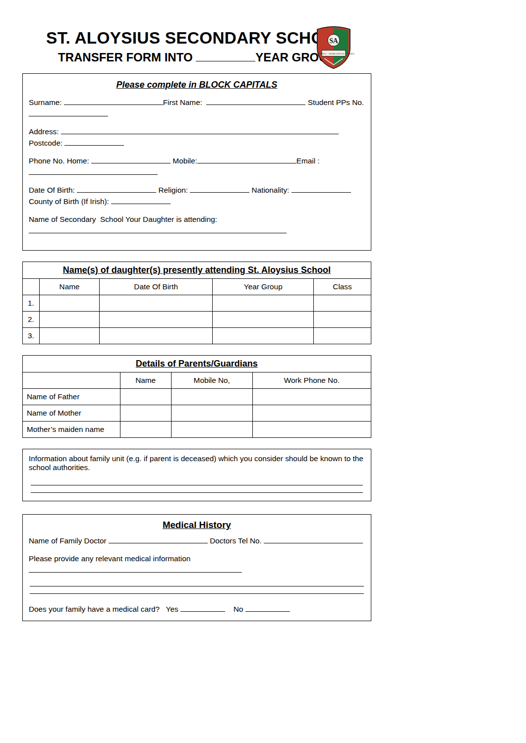SA DOCTRINA · HUMANITAS · FIDES
ST. ALOYSIUS SECONDARY SCHOOL
TRANSFER FORM INTO YEAR GROUP
Please complete in BLOCK CAPITALS
Surname: First Name: Student PPs No.
Address: Postcode:
Phone No. Home: Mobile: Email :
Date Of Birth: Religion: Nationality: County of Birth (If Irish):
Name of Secondary School Your Daughter is attending:
| Name(s) of daughter(s) presently attending St. Aloysius School |
| | Name | Date Of Birth | Year Group | Class |
| 1. | | | | |
| 2. | | | | |
| 3. | | | | |
| Details of Parents/Guardians |
| | Name | Mobile No, | Work Phone No. |
| Name of Father | | | |
| Name of Mother | | | |
| Mother’s maiden name | | | |
Information about family unit (e.g. if parent is deceased) which you consider should be known to the school authorities.
Medical History
Name of Family Doctor Doctors Tel No.
Please provide any relevant medical information
Does your family have a medical card? Yes No